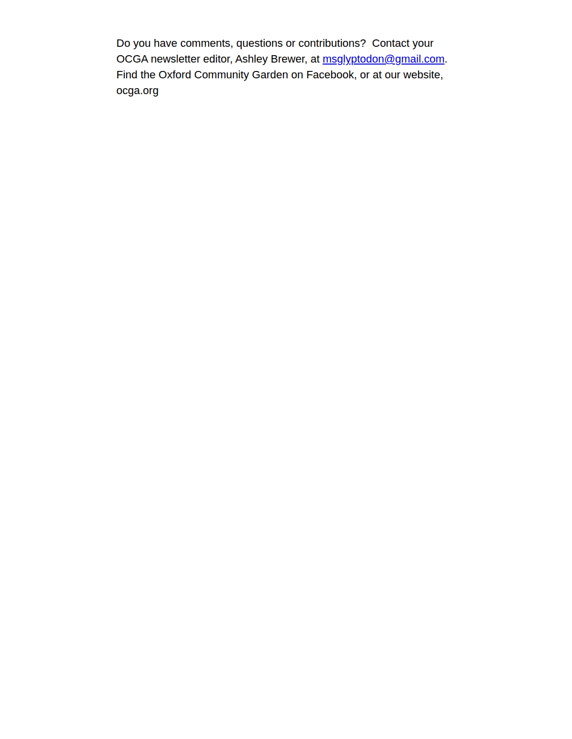Do you have comments, questions or contributions? Contact your OCGA newsletter editor, Ashley Brewer, at msglyptodon@gmail.com. Find the Oxford Community Garden on Facebook, or at our website, ocga.org